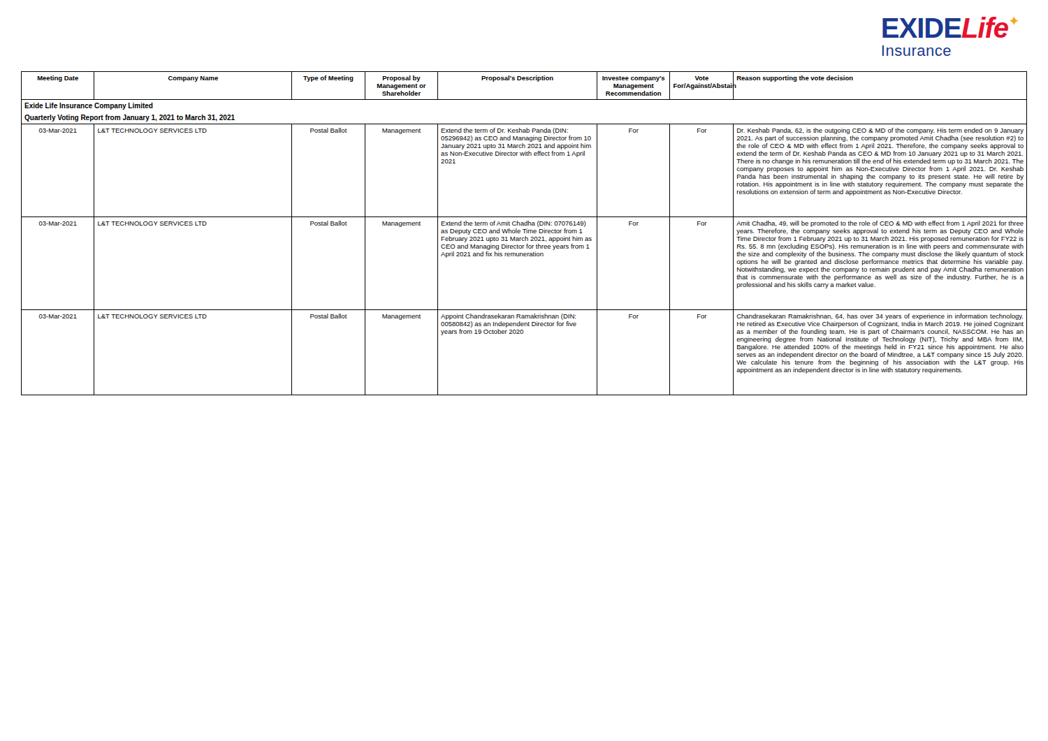EXIDE Life✦ Insurance
| Exide Life Insurance Company Limited |
| Quarterly Voting Report from January 1, 2021 to March 31, 2021 |
| Meeting Date | Company Name | Type of Meeting | Proposal by Management or Shareholder | Proposal's Description | Investee company's Management Recommendation | Vote For/Against/Abstain | Reason supporting the vote decision |
| 03-Mar-2021 | L&T TECHNOLOGY SERVICES LTD | Postal Ballot | Management | Extend the term of Dr. Keshab Panda (DIN: 05296942) as CEO and Managing Director from 10 January 2021 upto 31 March 2021 and appoint him as Non-Executive Director with effect from 1 April 2021 | For | For | Dr. Keshab Panda, 62, is the outgoing CEO & MD of the company. His term ended on 9 January 2021. As part of succession planning, the company promoted Amit Chadha (see resolution #2) to the role of CEO & MD with effect from 1 April 2021. Therefore, the company seeks approval to extend the term of Dr. Keshab Panda as CEO & MD from 10 January 2021 up to 31 March 2021. There is no change in his remuneration till the end of his extended term up to 31 March 2021. The company proposes to appoint him as Non-Executive Director from 1 April 2021. Dr. Keshab Panda has been instrumental in shaping the company to its present state. He will retire by rotation. His appointment is in line with statutory requirement. The company must separate the resolutions on extension of term and appointment as Non-Executive Director. |
| 03-Mar-2021 | L&T TECHNOLOGY SERVICES LTD | Postal Ballot | Management | Extend the term of Amit Chadha (DIN: 07076149) as Deputy CEO and Whole Time Director from 1 February 2021 upto 31 March 2021, appoint him as CEO and Managing Director for three years from 1 April 2021 and fix his remuneration | For | For | Amit Chadha, 49, will be promoted to the role of CEO & MD with effect from 1 April 2021 for three years. Therefore, the company seeks approval to extend his term as Deputy CEO and Whole Time Director from 1 February 2021 up to 31 March 2021. His proposed remuneration for FY22 is Rs. 55. 8 mn (excluding ESOPs). His remuneration is in line with peers and commensurate with the size and complexity of the business. The company must disclose the likely quantum of stock options he will be granted and disclose performance metrics that determine his variable pay. Notwithstanding, we expect the company to remain prudent and pay Amit Chadha remuneration that is commensurate with the performance as well as size of the industry. Further, he is a professional and his skills carry a market value. |
| 03-Mar-2021 | L&T TECHNOLOGY SERVICES LTD | Postal Ballot | Management | Appoint Chandrasekaran Ramakrishnan (DIN: 00580842) as an Independent Director for five years from 19 October 2020 | For | For | Chandrasekaran Ramakrishnan, 64, has over 34 years of experience in information technology. He retired as Executive Vice Chairperson of Cognizant, India in March 2019. He joined Cognizant as a member of the founding team. He is part of Chairman's council, NASSCOM. He has an engineering degree from National Institute of Technology (NIT), Trichy and MBA from IIM, Bangalore. He attended 100% of the meetings held in FY21 since his appointment. He also serves as an independent director on the board of Mindtree, a L&T company since 15 July 2020. We calculate his tenure from the beginning of his association with the L&T group. His appointment as an independent director is in line with statutory requirements. |